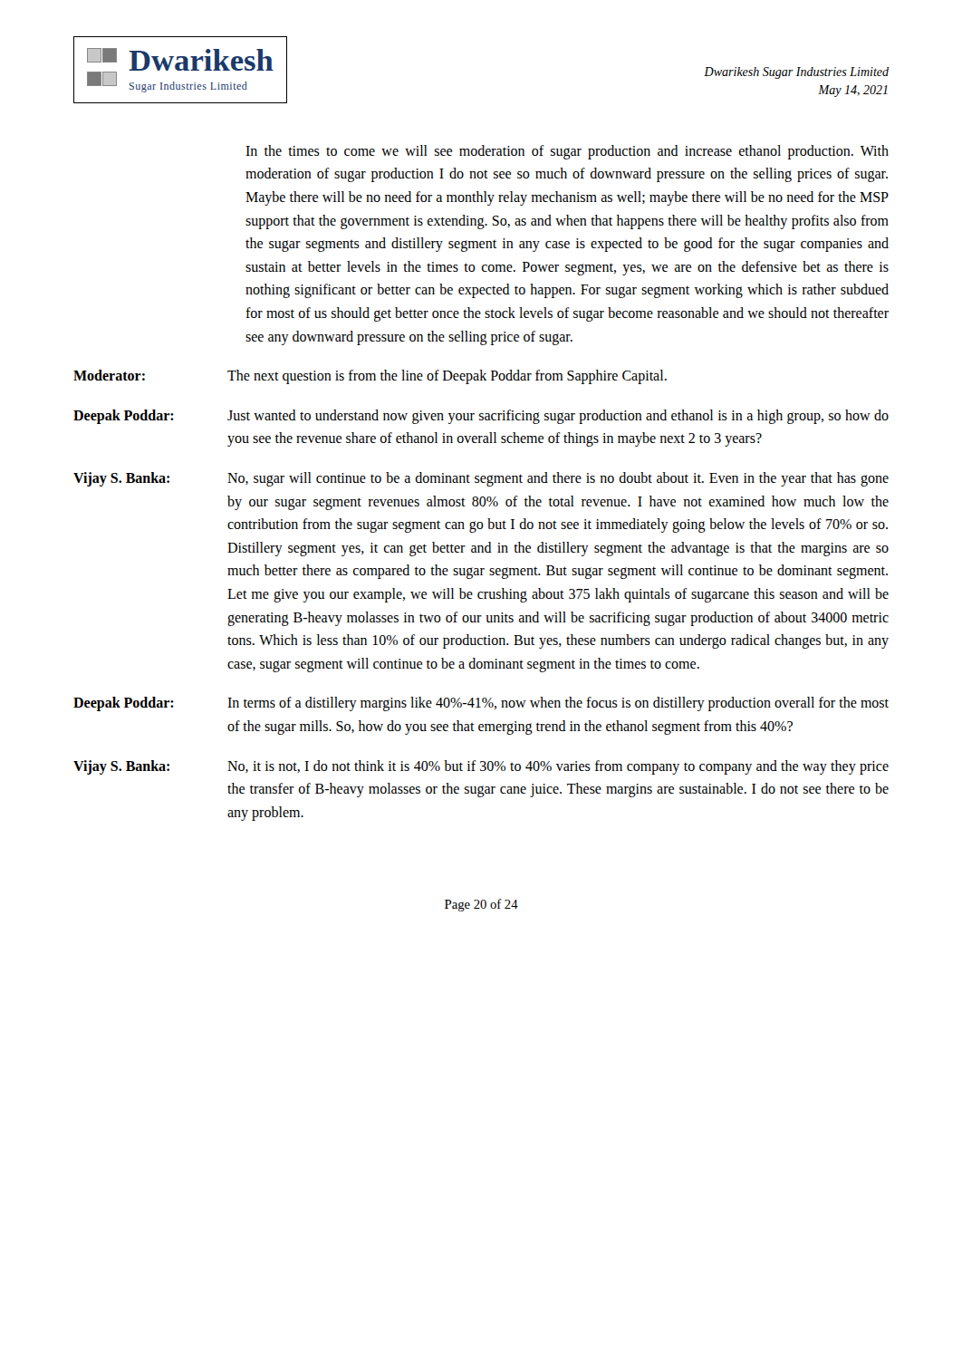Dwarikesh
Sugar Industries Limited
Dwarikesh Sugar Industries Limited
May 14, 2021
In the times to come we will see moderation of sugar production and increase ethanol production. With moderation of sugar production I do not see so much of downward pressure on the selling prices of sugar. Maybe there will be no need for a monthly relay mechanism as well; maybe there will be no need for the MSP support that the government is extending. So, as and when that happens there will be healthy profits also from the sugar segments and distillery segment in any case is expected to be good for the sugar companies and sustain at better levels in the times to come. Power segment, yes, we are on the defensive bet as there is nothing significant or better can be expected to happen. For sugar segment working which is rather subdued for most of us should get better once the stock levels of sugar become reasonable and we should not thereafter see any downward pressure on the selling price of sugar.
| Moderator: | The next question is from the line of Deepak Poddar from Sapphire Capital. |
| Deepak Poddar: | Just wanted to understand now given your sacrificing sugar production and ethanol is in a high group, so how do you see the revenue share of ethanol in overall scheme of things in maybe next 2 to 3 years? |
| Vijay S. Banka: | No, sugar will continue to be a dominant segment and there is no doubt about it. Even in the year that has gone by our sugar segment revenues almost 80% of the total revenue. I have not examined how much low the contribution from the sugar segment can go but I do not see it immediately going below the levels of 70% or so. Distillery segment yes, it can get better and in the distillery segment the advantage is that the margins are so much better there as compared to the sugar segment. But sugar segment will continue to be dominant segment. Let me give you our example, we will be crushing about 375 lakh quintals of sugarcane this season and will be generating B-heavy molasses in two of our units and will be sacrificing sugar production of about 34000 metric tons. Which is less than 10% of our production. But yes, these numbers can undergo radical changes but, in any case, sugar segment will continue to be a dominant segment in the times to come. |
| Deepak Poddar: | In terms of a distillery margins like 40%-41%, now when the focus is on distillery production overall for the most of the sugar mills. So, how do you see that emerging trend in the ethanol segment from this 40%? |
| Vijay S. Banka: | No, it is not, I do not think it is 40% but if 30% to 40% varies from company to company and the way they price the transfer of B-heavy molasses or the sugar cane juice. These margins are sustainable. I do not see there to be any problem. |
Page 20 of 24